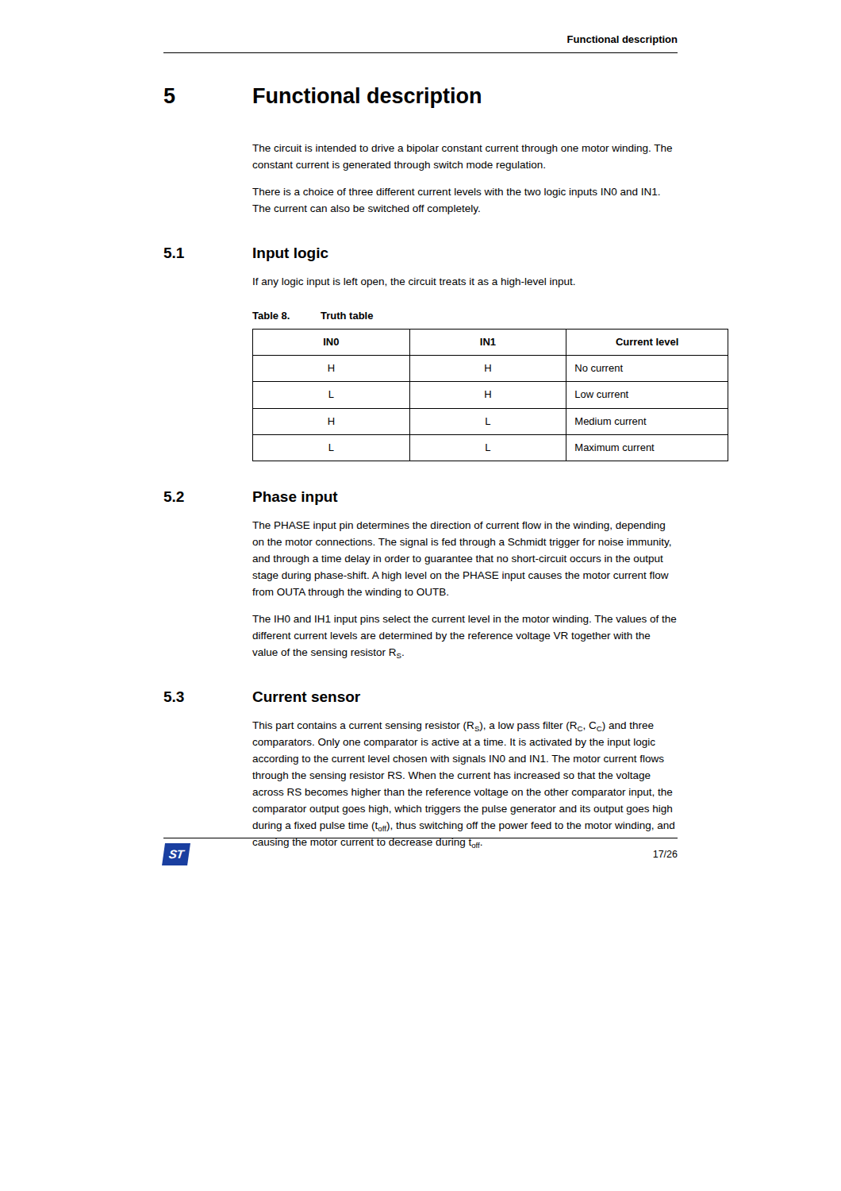Functional description
5 Functional description
The circuit is intended to drive a bipolar constant current through one motor winding. The constant current is generated through switch mode regulation.
There is a choice of three different current levels with the two logic inputs IN0 and IN1. The current can also be switched off completely.
5.1 Input logic
If any logic input is left open, the circuit treats it as a high-level input.
Table 8. Truth table
| IN0 | IN1 | Current level |
| --- | --- | --- |
| H | H | No current |
| L | H | Low current |
| H | L | Medium current |
| L | L | Maximum current |
5.2 Phase input
The PHASE input pin determines the direction of current flow in the winding, depending on the motor connections. The signal is fed through a Schmidt trigger for noise immunity, and through a time delay in order to guarantee that no short-circuit occurs in the output stage during phase-shift. A high level on the PHASE input causes the motor current flow from OUTA through the winding to OUTB.
The IH0 and IH1 input pins select the current level in the motor winding. The values of the different current levels are determined by the reference voltage VR together with the value of the sensing resistor RS.
5.3 Current sensor
This part contains a current sensing resistor (RS), a low pass filter (RC, CC) and three comparators. Only one comparator is active at a time. It is activated by the input logic according to the current level chosen with signals IN0 and IN1. The motor current flows through the sensing resistor RS. When the current has increased so that the voltage across RS becomes higher than the reference voltage on the other comparator input, the comparator output goes high, which triggers the pulse generator and its output goes high during a fixed pulse time (toff), thus switching off the power feed to the motor winding, and causing the motor current to decrease during toff.
ST 17/26